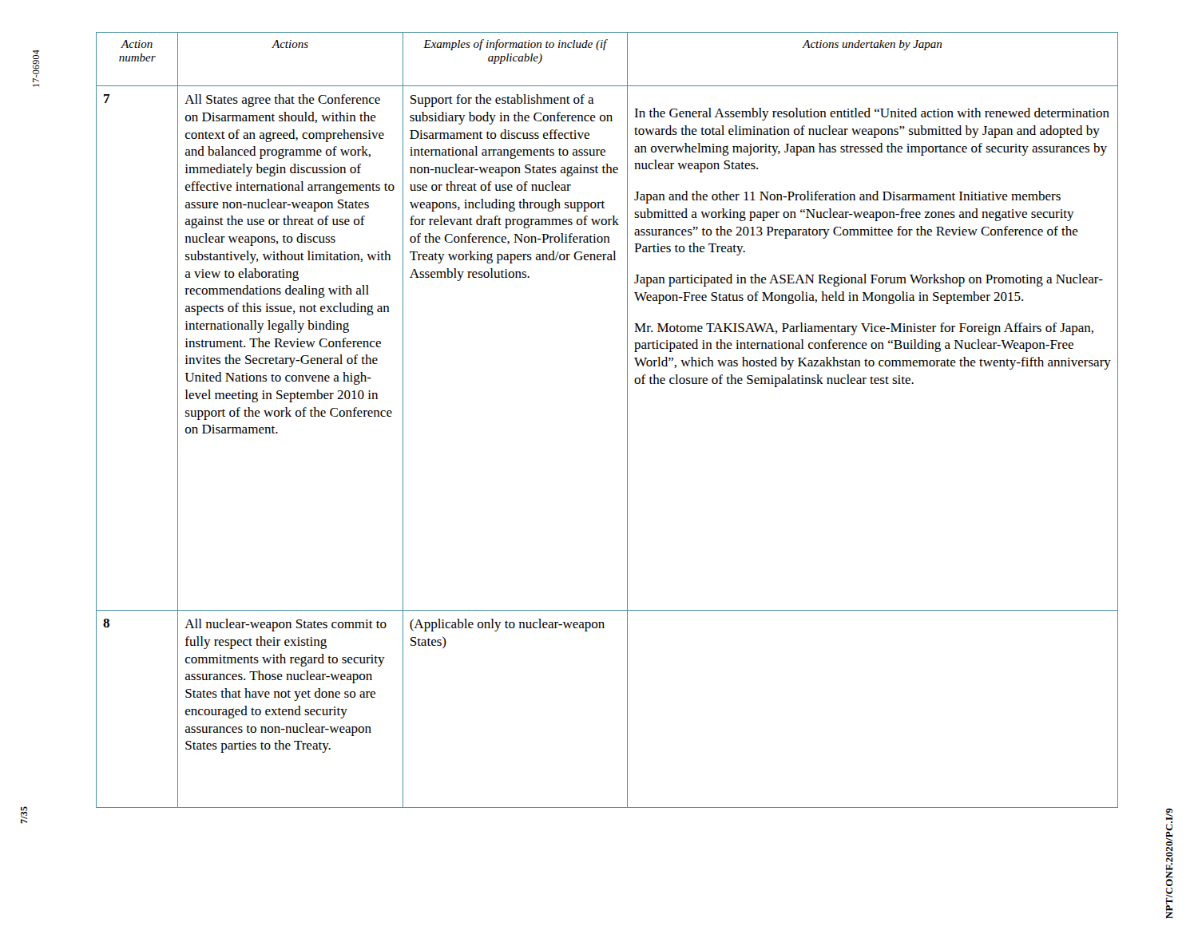17-06904
7/35
NPT/CONF.2020/PC.I/9
| Action number | Actions | Examples of information to include (if applicable) | Actions undertaken by Japan |
| --- | --- | --- | --- |
| 7 | All States agree that the Conference on Disarmament should, within the context of an agreed, comprehensive and balanced programme of work, immediately begin discussion of effective international arrangements to assure non-nuclear-weapon States against the use or threat of use of nuclear weapons, to discuss substantively, without limitation, with a view to elaborating recommendations dealing with all aspects of this issue, not excluding an internationally legally binding instrument. The Review Conference invites the Secretary-General of the United Nations to convene a high-level meeting in September 2010 in support of the work of the Conference on Disarmament. | Support for the establishment of a subsidiary body in the Conference on Disarmament to discuss effective international arrangements to assure non-nuclear-weapon States against the use or threat of use of nuclear weapons, including through support for relevant draft programmes of work of the Conference, Non-Proliferation Treaty working papers and/or General Assembly resolutions. | In the General Assembly resolution entitled “United action with renewed determination towards the total elimination of nuclear weapons” submitted by Japan and adopted by an overwhelming majority, Japan has stressed the importance of security assurances by nuclear weapon States. Japan and the other 11 Non-Proliferation and Disarmament Initiative members submitted a working paper on “Nuclear-weapon-free zones and negative security assurances” to the 2013 Preparatory Committee for the Review Conference of the Parties to the Treaty. Japan participated in the ASEAN Regional Forum Workshop on Promoting a Nuclear-Weapon-Free Status of Mongolia, held in Mongolia in September 2015. Mr. Motome TAKISAWA, Parliamentary Vice-Minister for Foreign Affairs of Japan, participated in the international conference on “Building a Nuclear-Weapon-Free World”, which was hosted by Kazakhstan to commemorate the twenty-fifth anniversary of the closure of the Semipalatinsk nuclear test site. |
| 8 | All nuclear-weapon States commit to fully respect their existing commitments with regard to security assurances. Those nuclear-weapon States that have not yet done so are encouraged to extend security assurances to non-nuclear-weapon States parties to the Treaty. | (Applicable only to nuclear-weapon States) | |